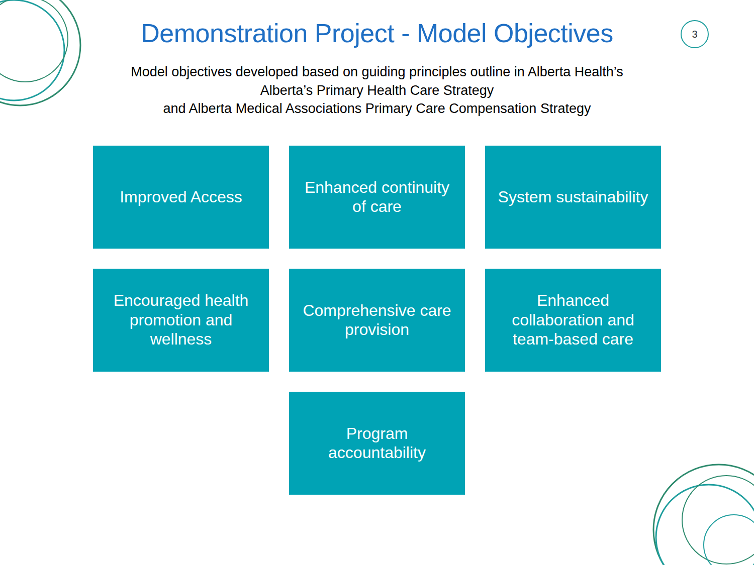3
Demonstration Project - Model Objectives
Model objectives developed based on guiding principles outline in Alberta Health’s
Alberta’s Primary Health Care Strategy
and Alberta Medical Associations Primary Care Compensation Strategy
Improved Access
Enhanced continuity of care
System sustainability
Encouraged health promotion and wellness
Comprehensive care provision
Enhanced collaboration and team-based care
Program accountability